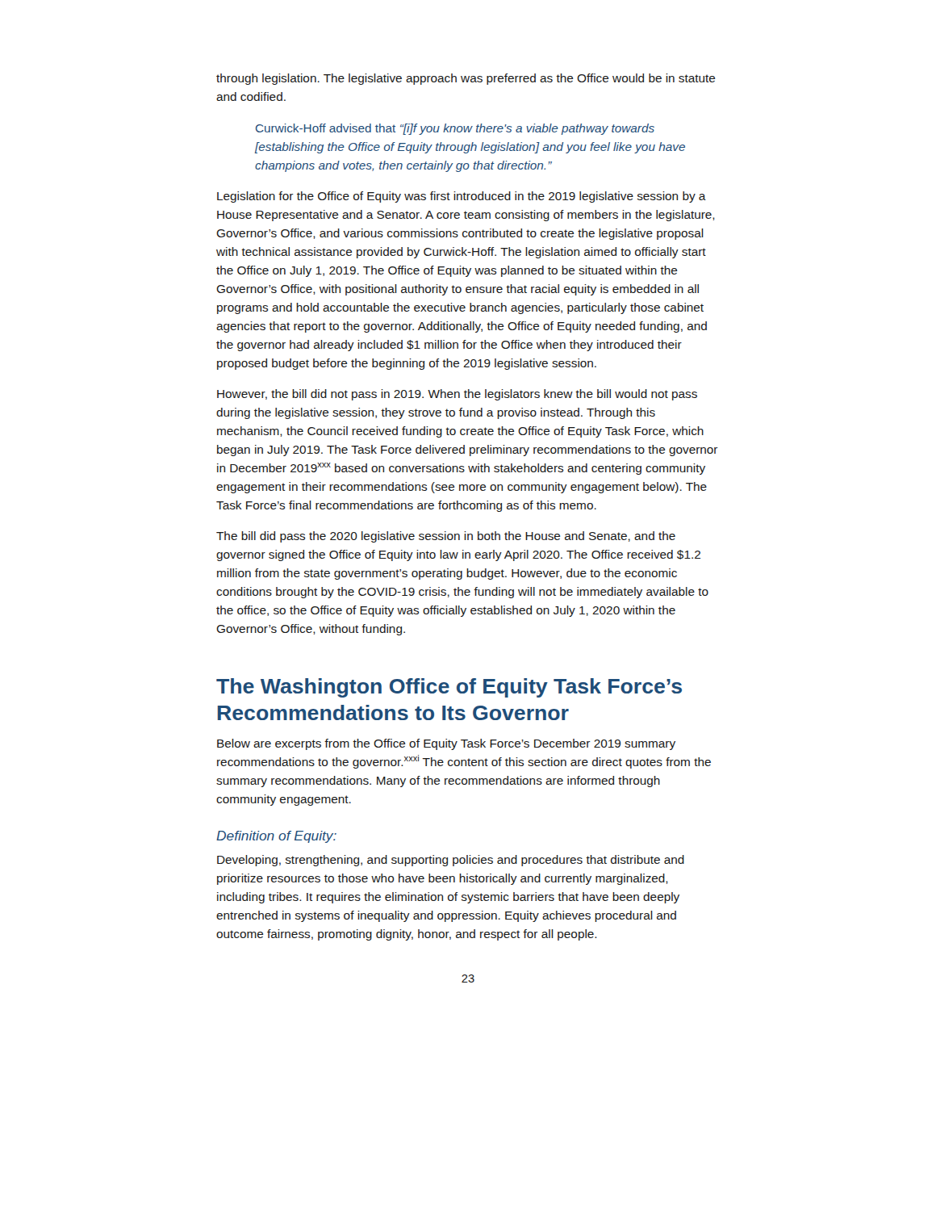through legislation. The legislative approach was preferred as the Office would be in statute and codified.
Curwick-Hoff advised that “[i]f you know there's a viable pathway towards [establishing the Office of Equity through legislation] and you feel like you have champions and votes, then certainly go that direction.”
Legislation for the Office of Equity was first introduced in the 2019 legislative session by a House Representative and a Senator. A core team consisting of members in the legislature, Governor’s Office, and various commissions contributed to create the legislative proposal with technical assistance provided by Curwick-Hoff. The legislation aimed to officially start the Office on July 1, 2019. The Office of Equity was planned to be situated within the Governor’s Office, with positional authority to ensure that racial equity is embedded in all programs and hold accountable the executive branch agencies, particularly those cabinet agencies that report to the governor. Additionally, the Office of Equity needed funding, and the governor had already included $1 million for the Office when they introduced their proposed budget before the beginning of the 2019 legislative session.
However, the bill did not pass in 2019. When the legislators knew the bill would not pass during the legislative session, they strove to fund a proviso instead. Through this mechanism, the Council received funding to create the Office of Equity Task Force, which began in July 2019. The Task Force delivered preliminary recommendations to the governor in December 2019xxx based on conversations with stakeholders and centering community engagement in their recommendations (see more on community engagement below). The Task Force’s final recommendations are forthcoming as of this memo.
The bill did pass the 2020 legislative session in both the House and Senate, and the governor signed the Office of Equity into law in early April 2020. The Office received $1.2 million from the state government’s operating budget. However, due to the economic conditions brought by the COVID-19 crisis, the funding will not be immediately available to the office, so the Office of Equity was officially established on July 1, 2020 within the Governor’s Office, without funding.
The Washington Office of Equity Task Force’s Recommendations to Its Governor
Below are excerpts from the Office of Equity Task Force’s December 2019 summary recommendations to the governor.xxxi The content of this section are direct quotes from the summary recommendations. Many of the recommendations are informed through community engagement.
Definition of Equity:
Developing, strengthening, and supporting policies and procedures that distribute and prioritize resources to those who have been historically and currently marginalized, including tribes. It requires the elimination of systemic barriers that have been deeply entrenched in systems of inequality and oppression. Equity achieves procedural and outcome fairness, promoting dignity, honor, and respect for all people.
23